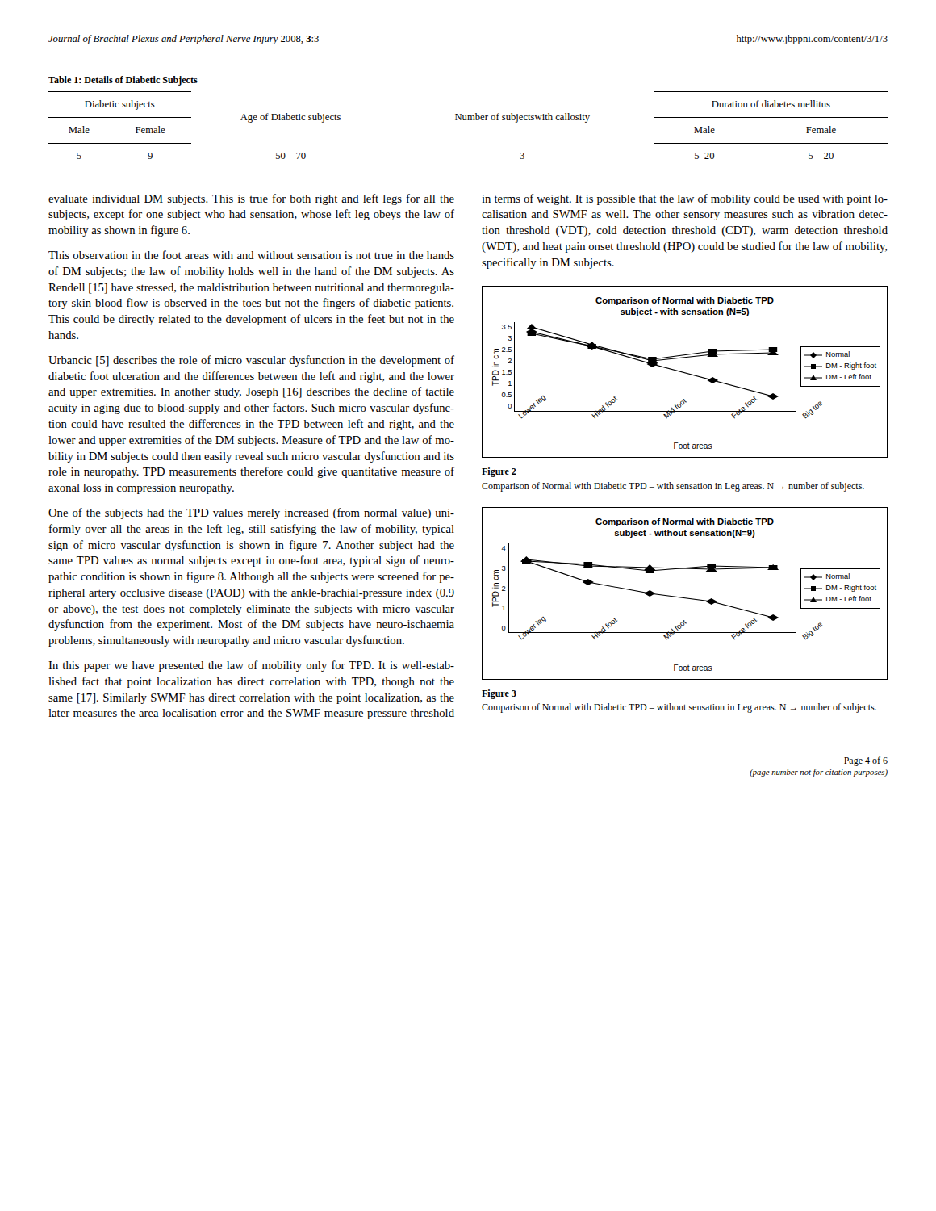Journal of Brachial Plexus and Peripheral Nerve Injury 2008, 3:3
http://www.jbppni.com/content/3/1/3
Table 1: Details of Diabetic Subjects
| Diabetic subjects | Age of Diabetic subjects | Number of subjectswith callosity | Duration of diabetes mellitus |
| --- | --- | --- | --- |
| Male | Female | Male | Female |
| 5 | 9 | 50 – 70 | 3 | 5–20 | 5 – 20 |
evaluate individual DM subjects. This is true for both right and left legs for all the subjects, except for one subject who had sensation, whose left leg obeys the law of mobility as shown in figure 6.
This observation in the foot areas with and without sensation is not true in the hands of DM subjects; the law of mobility holds well in the hand of the DM subjects. As Rendell [15] have stressed, the maldistribution between nutritional and thermoregulatory skin blood flow is observed in the toes but not the fingers of diabetic patients. This could be directly related to the development of ulcers in the feet but not in the hands.
Urbancic [5] describes the role of micro vascular dysfunction in the development of diabetic foot ulceration and the differences between the left and right, and the lower and upper extremities. In another study, Joseph [16] describes the decline of tactile acuity in aging due to blood-supply and other factors. Such micro vascular dysfunction could have resulted the differences in the TPD between left and right, and the lower and upper extremities of the DM subjects. Measure of TPD and the law of mobility in DM subjects could then easily reveal such micro vascular dysfunction and its role in neuropathy. TPD measurements therefore could give quantitative measure of axonal loss in compression neuropathy.
One of the subjects had the TPD values merely increased (from normal value) uniformly over all the areas in the left leg, still satisfying the law of mobility, typical sign of micro vascular dysfunction is shown in figure 7. Another subject had the same TPD values as normal subjects except in one-foot area, typical sign of neuropathic condition is shown in figure 8. Although all the subjects were screened for peripheral artery occlusive disease (PAOD) with the ankle-brachial-pressure index (0.9 or above), the test does not completely eliminate the subjects with micro vascular dysfunction from the experiment. Most of the DM subjects have neuro-ischaemia problems, simultaneously with neuropathy and micro vascular dysfunction.
In this paper we have presented the law of mobility only for TPD. It is well-established fact that point localization has direct correlation with TPD, though not the same [17]. Similarly SWMF has direct correlation with the point localization, as the later measures the area localisation error and the SWMF measure pressure threshold in terms of weight. It is possible that the law of mobility could be used with point localisation and SWMF as well. The other sensory measures such as vibration detection threshold (VDT), cold detection threshold (CDT), warm detection threshold (WDT), and heat pain onset threshold (HPO) could be studied for the law of mobility, specifically in DM subjects.
Comparison of Normal with Diabetic TPD
subject - with sensation (N=5)
TPD in cm
3.532.521.510.50
Normal
DM - Right foot
DM - Left foot
Lower leg Hind foot Mid foot Fore foot Big toe
Foot areas
Figure 2 Comparison of Normal with Diabetic TPD – with sensation in Leg areas. N → number of subjects.
Comparison of Normal with Diabetic TPD
subject - without sensation(N=9)
TPD in cm
43210
Normal
DM - Right foot
DM - Left foot
Lower leg Hind foot Mid foot Fore foot Big toe
Foot areas
Figure 3 Comparison of Normal with Diabetic TPD – without sensation in Leg areas. N → number of subjects.
Page 4 of 6
(page number not for citation purposes)